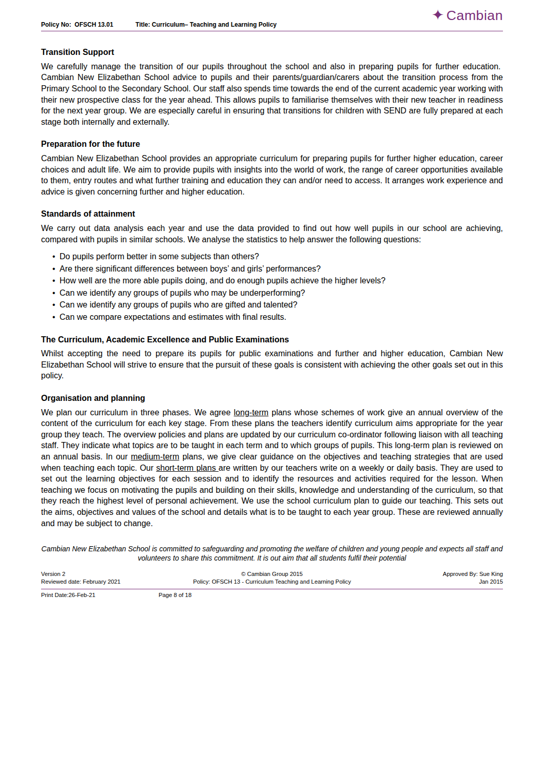✦ Cambian
Policy No: OFSCH 13.01 Title: Curriculum– Teaching and Learning Policy
Transition Support
We carefully manage the transition of our pupils throughout the school and also in preparing pupils for further education. Cambian New Elizabethan School advice to pupils and their parents/guardian/carers about the transition process from the Primary School to the Secondary School. Our staff also spends time towards the end of the current academic year working with their new prospective class for the year ahead. This allows pupils to familiarise themselves with their new teacher in readiness for the next year group. We are especially careful in ensuring that transitions for children with SEND are fully prepared at each stage both internally and externally.
Preparation for the future
Cambian New Elizabethan School provides an appropriate curriculum for preparing pupils for further higher education, career choices and adult life. We aim to provide pupils with insights into the world of work, the range of career opportunities available to them, entry routes and what further training and education they can and/or need to access. It arranges work experience and advice is given concerning further and higher education.
Standards of attainment
We carry out data analysis each year and use the data provided to find out how well pupils in our school are achieving, compared with pupils in similar schools. We analyse the statistics to help answer the following questions:
Do pupils perform better in some subjects than others?
Are there significant differences between boys’ and girls’ performances?
How well are the more able pupils doing, and do enough pupils achieve the higher levels?
Can we identify any groups of pupils who may be underperforming?
Can we identify any groups of pupils who are gifted and talented?
Can we compare expectations and estimates with final results.
The Curriculum, Academic Excellence and Public Examinations
Whilst accepting the need to prepare its pupils for public examinations and further and higher education, Cambian New Elizabethan School will strive to ensure that the pursuit of these goals is consistent with achieving the other goals set out in this policy.
Organisation and planning
We plan our curriculum in three phases. We agree long-term plans whose schemes of work give an annual overview of the content of the curriculum for each key stage. From these plans the teachers identify curriculum aims appropriate for the year group they teach. The overview policies and plans are updated by our curriculum co-ordinator following liaison with all teaching staff. They indicate what topics are to be taught in each term and to which groups of pupils. This long-term plan is reviewed on an annual basis. In our medium-term plans, we give clear guidance on the objectives and teaching strategies that are used when teaching each topic. Our short-term plans are written by our teachers write on a weekly or daily basis. They are used to set out the learning objectives for each session and to identify the resources and activities required for the lesson. When teaching we focus on motivating the pupils and building on their skills, knowledge and understanding of the curriculum, so that they reach the highest level of personal achievement. We use the school curriculum plan to guide our teaching. This sets out the aims, objectives and values of the school and details what is to be taught to each year group. These are reviewed annually and may be subject to change.
Cambian New Elizabethan School is committed to safeguarding and promoting the welfare of children and young people and expects all staff and volunteers to share this commitment. It is out aim that all students fulfil their potential
| Version 2 | © Cambian Group 2015 | Approved By: Sue King |
| Reviewed date: February 2021 | Policy: OFSCH 13 - Curriculum Teaching and Learning Policy | Jan 2015 |
Print Date:26-Feb-21 Page 8 of 18